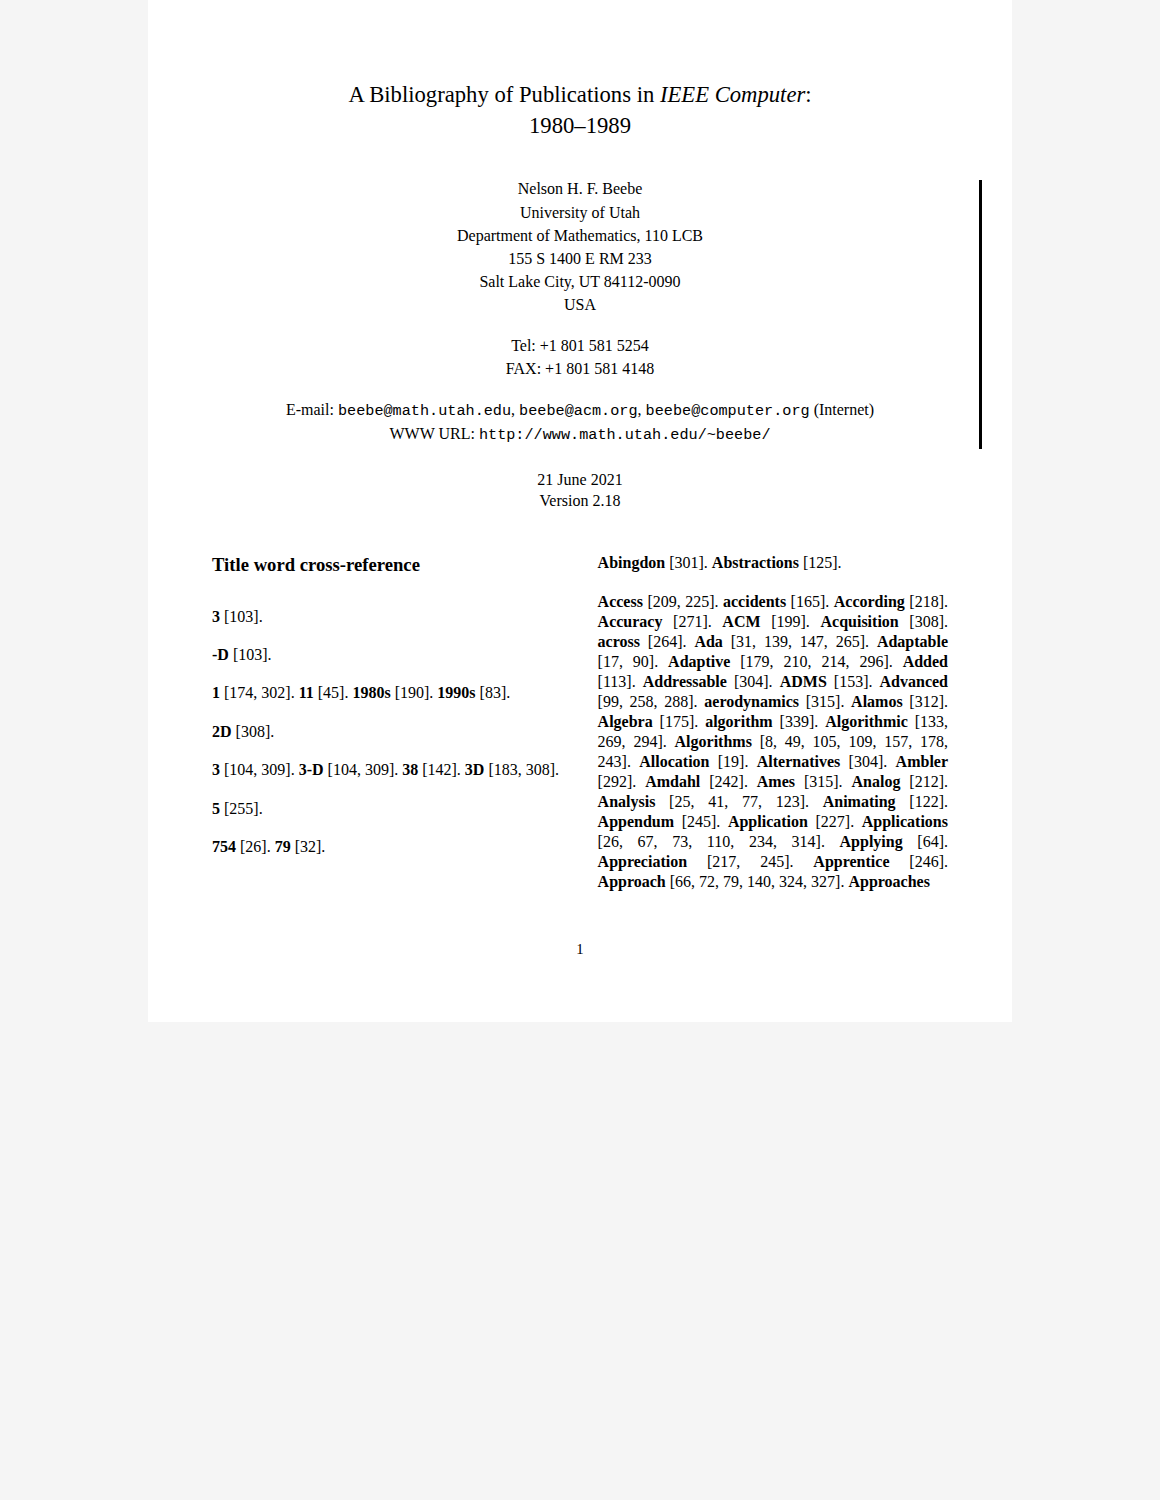A Bibliography of Publications in IEEE Computer:
1980–1989
Nelson H. F. Beebe
University of Utah
Department of Mathematics, 110 LCB
155 S 1400 E RM 233
Salt Lake City, UT 84112-0090
USA
Tel: +1 801 581 5254
FAX: +1 801 581 4148
E-mail: beebe@math.utah.edu, beebe@acm.org, beebe@computer.org (Internet)
WWW URL: http://www.math.utah.edu/~beebe/
21 June 2021
Version 2.18
Title word cross-reference
3 [103].
-D [103].
1 [174, 302]. 11 [45]. 1980s [190]. 1990s [83].
2D [308].
3 [104, 309]. 3-D [104, 309]. 38 [142]. 3D [183, 308].
5 [255].
754 [26]. 79 [32].
Abingdon [301]. Abstractions [125].
Access [209, 225]. accidents [165]. According [218]. Accuracy [271]. ACM [199]. Acquisition [308]. across [264]. Ada [31, 139, 147, 265]. Adaptable [17, 90]. Adaptive [179, 210, 214, 296]. Added [113]. Addressable [304]. ADMS [153]. Advanced [99, 258, 288]. aerodynamics [315]. Alamos [312]. Algebra [175]. algorithm [339]. Algorithmic [133, 269, 294]. Algorithms [8, 49, 105, 109, 157, 178, 243]. Allocation [19]. Alternatives [304]. Ambler [292]. Amdahl [242]. Ames [315]. Analog [212]. Analysis [25, 41, 77, 123]. Animating [122]. Appendum [245]. Application [227]. Applications [26, 67, 73, 110, 234, 314]. Applying [64]. Appreciation [217, 245]. Apprentice [246]. Approach [66, 72, 79, 140, 324, 327]. Approaches
1